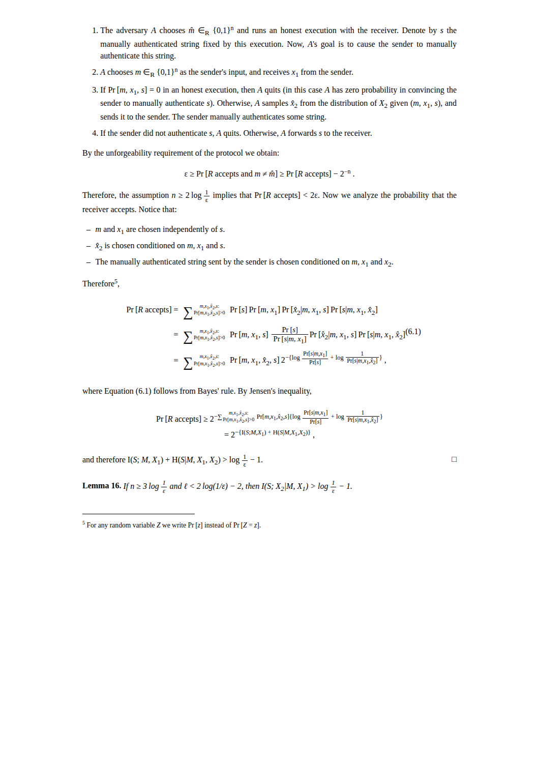The adversary A chooses m̂ ∈R {0,1}n and runs an honest execution with the receiver. Denote by s the manually authenticated string fixed by this execution. Now, A's goal is to cause the sender to manually authenticate this string.
A chooses m ∈R {0,1}n as the sender's input, and receives x1 from the sender.
If Pr [m, x1, s] = 0 in an honest execution, then A quits (in this case A has zero probability in convincing the sender to manually authenticate s). Otherwise, A samples x̂2 from the distribution of X2 given (m, x1, s), and sends it to the sender. The sender manually authenticates some string.
If the sender did not authenticate s, A quits. Otherwise, A forwards s to the receiver.
By the unforgeability requirement of the protocol we obtain:
ε ≥ Pr [R accepts and m ≠ m̂] ≥ Pr [R accepts] − 2−n .
Therefore, the assumption n ≥ 2 log 1 ε implies that Pr [R accepts] < 2ε. Now we analyze the probability that the receiver accepts. Notice that:
m and x1 are chosen independently of s.
x̂2 is chosen conditioned on m, x1 and s.
The manually authenticated string sent by the sender is chosen conditioned on m, x1 and x2.
Therefore5,
Pr [R accepts] = ∑m,x1,x̂2,s:
Pr[m,x1,x̂2,s]>0 Pr [s] Pr [m, x1] Pr [x̂2|m, x1, s] Pr [s|m, x1, x̂2] = ∑m,x1,x̂2,s:
Pr[m,x1,x̂2,s]>0 Pr [m, x1, s] Pr [s] Pr [s|m, x1] Pr [x̂2|m, x1, s] Pr [s|m, x1, x̂2] (6.1) = ∑m,x1,x̂2,s:
Pr[m,x1,x̂2,s]>0 Pr [m, x1, x̂2, s] 2−{log Pr[s|m,x1] Pr[s] + log 1 Pr[s|m,x1,x̂2]} ,
where Equation (6.1) follows from Bayes' rule. By Jensen's inequality,
Pr [R accepts] ≥ 2−∑m,x1,x̂2,s:
Pr[m,x1,x̂2,s]>0 Pr[m,x1,x̂2,s]{log Pr[s|m,x1] Pr[s] + log 1 Pr[s|m,x1,x̂2]} = 2−{I(S;M,X1) + H(S|M,X1,X2)} ,
and therefore I(S; M, X1) + H(S|M, X1, X2) > log 1 ε − 1. □
Lemma 16. If n ≥ 3 log 1 ε and ℓ < 2 log(1/ε) − 2, then I(S; X2|M, X1) > log 1 ε − 1.
5 For any random variable Z we write Pr [z] instead of Pr [Z = z].